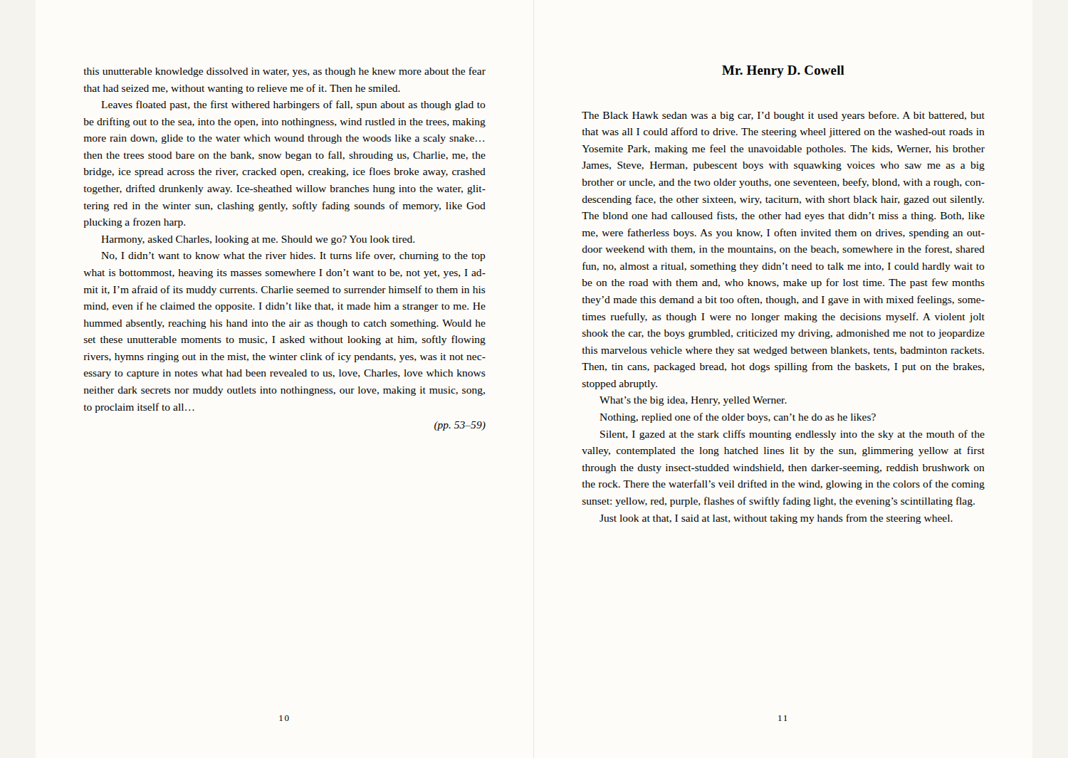this unutterable knowledge dissolved in water, yes, as though he knew more about the fear that had seized me, without wanting to relieve me of it. Then he smiled.
Leaves floated past, the first withered harbingers of fall, spun about as though glad to be drifting out to the sea, into the open, into nothingness, wind rustled in the trees, making more rain down, glide to the water which wound through the woods like a scaly snake… then the trees stood bare on the bank, snow began to fall, shrouding us, Charlie, me, the bridge, ice spread across the river, cracked open, creaking, ice floes broke away, crashed together, drifted drunkenly away. Ice-sheathed willow branches hung into the water, glittering red in the winter sun, clashing gently, softly fading sounds of memory, like God plucking a frozen harp.
Harmony, asked Charles, looking at me. Should we go? You look tired.
No, I didn’t want to know what the river hides. It turns life over, churning to the top what is bottommost, heaving its masses somewhere I don’t want to be, not yet, yes, I admit it, I’m afraid of its muddy currents. Charlie seemed to surrender himself to them in his mind, even if he claimed the opposite. I didn’t like that, it made him a stranger to me. He hummed absently, reaching his hand into the air as though to catch something. Would he set these unutterable moments to music, I asked without looking at him, softly flowing rivers, hymns ringing out in the mist, the winter clink of icy pendants, yes, was it not necessary to capture in notes what had been revealed to us, love, Charles, love which knows neither dark secrets nor muddy outlets into nothingness, our love, making it music, song, to proclaim itself to all…
(pp. 53–59)
10
Mr. Henry D. Cowell
The Black Hawk sedan was a big car, I’d bought it used years before. A bit battered, but that was all I could afford to drive. The steering wheel jittered on the washed-out roads in Yosemite Park, making me feel the unavoidable potholes. The kids, Werner, his brother James, Steve, Herman, pubescent boys with squawking voices who saw me as a big brother or uncle, and the two older youths, one seventeen, beefy, blond, with a rough, condescending face, the other sixteen, wiry, taciturn, with short black hair, gazed out silently. The blond one had calloused fists, the other had eyes that didn’t miss a thing. Both, like me, were fatherless boys. As you know, I often invited them on drives, spending an outdoor weekend with them, in the mountains, on the beach, somewhere in the forest, shared fun, no, almost a ritual, something they didn’t need to talk me into, I could hardly wait to be on the road with them and, who knows, make up for lost time. The past few months they’d made this demand a bit too often, though, and I gave in with mixed feelings, sometimes ruefully, as though I were no longer making the decisions myself. A violent jolt shook the car, the boys grumbled, criticized my driving, admonished me not to jeopardize this marvelous vehicle where they sat wedged between blankets, tents, badminton rackets. Then, tin cans, packaged bread, hot dogs spilling from the baskets, I put on the brakes, stopped abruptly.
What’s the big idea, Henry, yelled Werner.
Nothing, replied one of the older boys, can’t he do as he likes?
Silent, I gazed at the stark cliffs mounting endlessly into the sky at the mouth of the valley, contemplated the long hatched lines lit by the sun, glimmering yellow at first through the dusty insect-studded windshield, then darker-seeming, reddish brushwork on the rock. There the waterfall’s veil drifted in the wind, glowing in the colors of the coming sunset: yellow, red, purple, flashes of swiftly fading light, the evening’s scintillating flag.
Just look at that, I said at last, without taking my hands from the steering wheel.
11